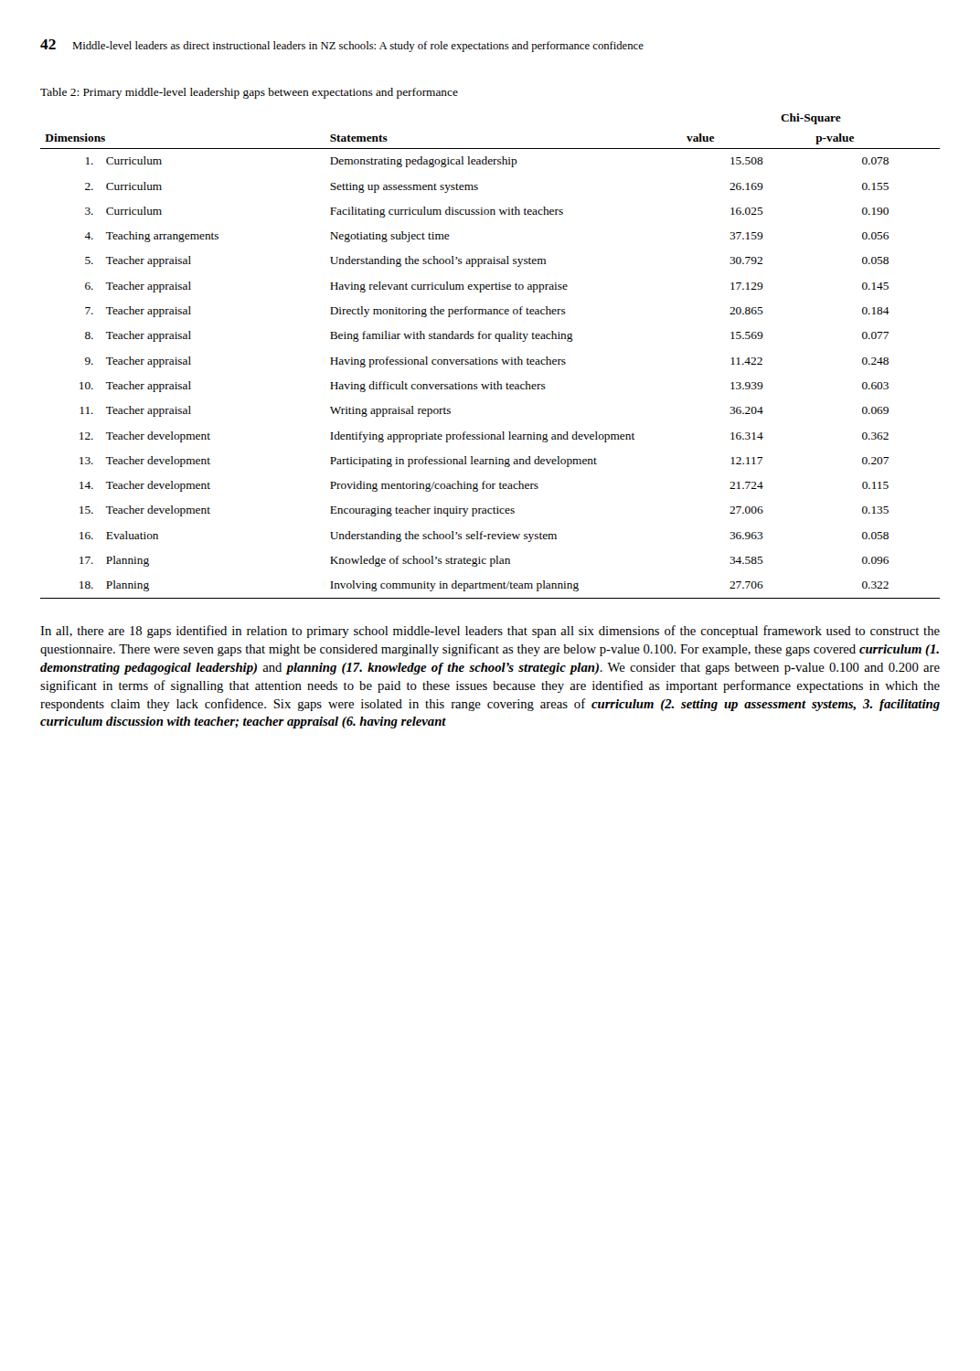42 Middle-level leaders as direct instructional leaders in NZ schools: A study of role expectations and performance confidence
Table 2: Primary middle-level leadership gaps between expectations and performance
| | Chi-Square |
| --- | --- |
| Dimensions | Statements | value | p-value |
| 1. | Curriculum | Demonstrating pedagogical leadership | 15.508 | 0.078 |
| 2. | Curriculum | Setting up assessment systems | 26.169 | 0.155 |
| 3. | Curriculum | Facilitating curriculum discussion with teachers | 16.025 | 0.190 |
| 4. | Teaching arrangements | Negotiating subject time | 37.159 | 0.056 |
| 5. | Teacher appraisal | Understanding the school’s appraisal system | 30.792 | 0.058 |
| 6. | Teacher appraisal | Having relevant curriculum expertise to appraise | 17.129 | 0.145 |
| 7. | Teacher appraisal | Directly monitoring the performance of teachers | 20.865 | 0.184 |
| 8. | Teacher appraisal | Being familiar with standards for quality teaching | 15.569 | 0.077 |
| 9. | Teacher appraisal | Having professional conversations with teachers | 11.422 | 0.248 |
| 10. | Teacher appraisal | Having difficult conversations with teachers | 13.939 | 0.603 |
| 11. | Teacher appraisal | Writing appraisal reports | 36.204 | 0.069 |
| 12. | Teacher development | Identifying appropriate professional learning and development | 16.314 | 0.362 |
| 13. | Teacher development | Participating in professional learning and development | 12.117 | 0.207 |
| 14. | Teacher development | Providing mentoring/coaching for teachers | 21.724 | 0.115 |
| 15. | Teacher development | Encouraging teacher inquiry practices | 27.006 | 0.135 |
| 16. | Evaluation | Understanding the school’s self-review system | 36.963 | 0.058 |
| 17. | Planning | Knowledge of school’s strategic plan | 34.585 | 0.096 |
| 18. | Planning | Involving community in department/team planning | 27.706 | 0.322 |
In all, there are 18 gaps identified in relation to primary school middle-level leaders that span all six dimensions of the conceptual framework used to construct the questionnaire. There were seven gaps that might be considered marginally significant as they are below p-value 0.100. For example, these gaps covered curriculum (1. demonstrating pedagogical leadership) and planning (17. knowledge of the school’s strategic plan). We consider that gaps between p-value 0.100 and 0.200 are significant in terms of signalling that attention needs to be paid to these issues because they are identified as important performance expectations in which the respondents claim they lack confidence. Six gaps were isolated in this range covering areas of curriculum (2. setting up assessment systems, 3. facilitating curriculum discussion with teacher; teacher appraisal (6. having relevant